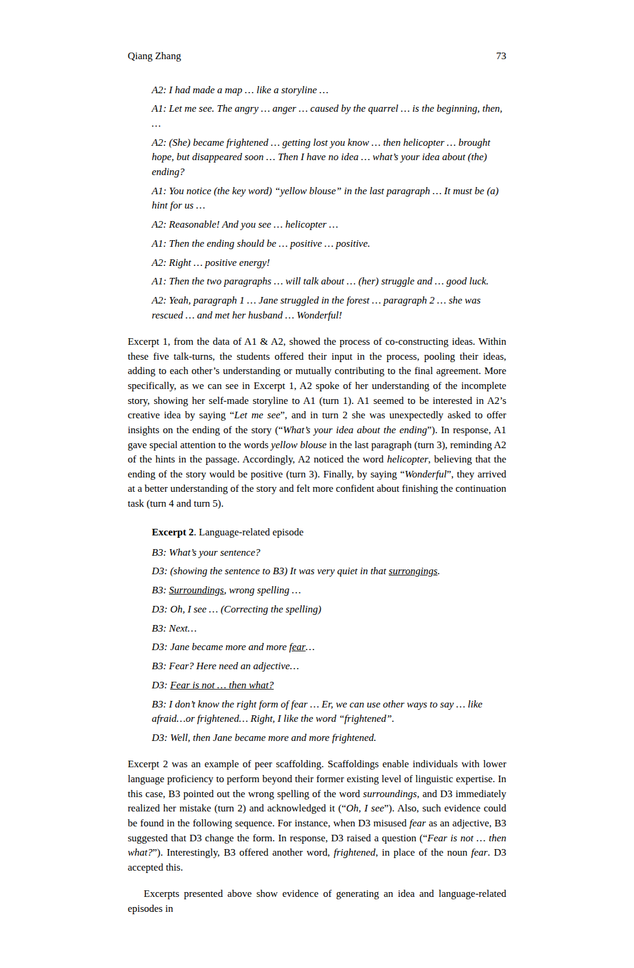Qiang Zhang 73
A2: I had made a map … like a storyline …
A1: Let me see. The angry … anger … caused by the quarrel … is the beginning, then, …
A2: (She) became frightened … getting lost you know … then helicopter … brought hope, but disappeared soon … Then I have no idea … what’s your idea about (the) ending?
A1: You notice (the key word) “yellow blouse” in the last paragraph … It must be (a) hint for us …
A2: Reasonable! And you see … helicopter …
A1: Then the ending should be … positive … positive.
A2: Right … positive energy!
A1: Then the two paragraphs … will talk about … (her) struggle and … good luck.
A2: Yeah, paragraph 1 … Jane struggled in the forest … paragraph 2 … she was rescued … and met her husband … Wonderful!
Excerpt 1, from the data of A1 & A2, showed the process of co-constructing ideas. Within these five talk-turns, the students offered their input in the process, pooling their ideas, adding to each other’s understanding or mutually contributing to the final agreement. More specifically, as we can see in Excerpt 1, A2 spoke of her understanding of the incomplete story, showing her self-made storyline to A1 (turn 1). A1 seemed to be interested in A2’s creative idea by saying “Let me see”, and in turn 2 she was unexpectedly asked to offer insights on the ending of the story (“What’s your idea about the ending”). In response, A1 gave special attention to the words yellow blouse in the last paragraph (turn 3), reminding A2 of the hints in the passage. Accordingly, A2 noticed the word helicopter, believing that the ending of the story would be positive (turn 3). Finally, by saying “Wonderful”, they arrived at a better understanding of the story and felt more confident about finishing the continuation task (turn 4 and turn 5).
Excerpt 2. Language-related episode
B3: What’s your sentence?
D3: (showing the sentence to B3) It was very quiet in that surrongings.
B3: Surroundings, wrong spelling …
D3: Oh, I see … (Correcting the spelling)
B3: Next…
D3: Jane became more and more fear…
B3: Fear? Here need an adjective…
D3: Fear is not … then what?
B3: I don’t know the right form of fear … Er, we can use other ways to say … like afraid…or frightened… Right, I like the word “frightened”.
D3: Well, then Jane became more and more frightened.
Excerpt 2 was an example of peer scaffolding. Scaffoldings enable individuals with lower language proficiency to perform beyond their former existing level of linguistic expertise. In this case, B3 pointed out the wrong spelling of the word surroundings, and D3 immediately realized her mistake (turn 2) and acknowledged it (“Oh, I see”). Also, such evidence could be found in the following sequence. For instance, when D3 misused fear as an adjective, B3 suggested that D3 change the form. In response, D3 raised a question (“Fear is not … then what?”). Interestingly, B3 offered another word, frightened, in place of the noun fear. D3 accepted this.
Excerpts presented above show evidence of generating an idea and language-related episodes in